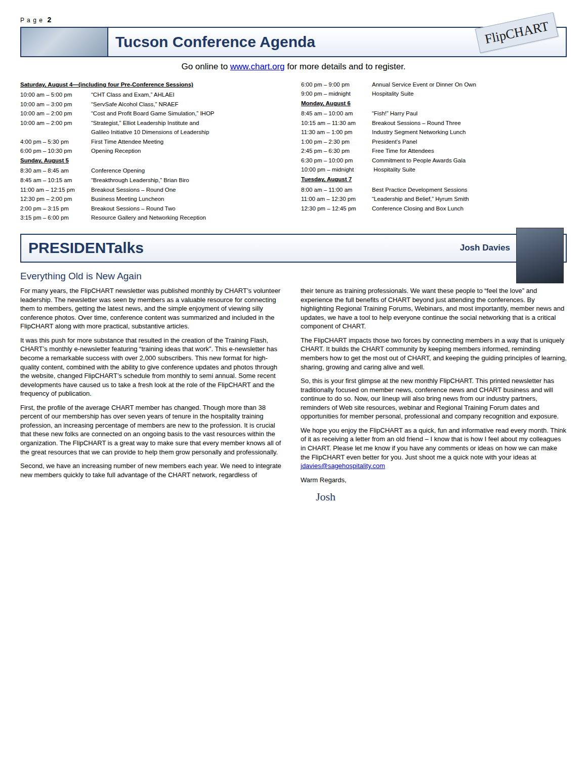FlipCHART
P a g e 2
Tucson Conference Agenda
Go online to www.chart.org for more details and to register.
Saturday, August 4—(including four Pre-Conference Sessions)
| 10:00 am – 5:00 pm | “CHT Class and Exam,” AHLAEI |
| 10:00 am – 3:00 pm | “ServSafe Alcohol Class,” NRAEF |
| 10:00 am – 2:00 pm | “Cost and Profit Board Game Simulation,” IHOP |
| 10:00 am – 2:00 pm | “Strategist,” Elliot Leadership Institute and |
| | Galileo Initiative 10 Dimensions of Leadership |
| 4:00 pm – 5:30 pm | First Time Attendee Meeting |
| 6:00 pm – 10:30 pm | Opening Reception |
Sunday, August 5
| 8:30 am – 8:45 am | Conference Opening |
| 8:45 am – 10:15 am | “Breakthrough Leadership,” Brian Biro |
| 11:00 am – 12:15 pm | Breakout Sessions – Round One |
| 12:30 pm – 2:00 pm | Business Meeting Luncheon |
| 2:00 pm – 3:15 pm | Breakout Sessions – Round Two |
| 3:15 pm – 6:00 pm | Resource Gallery and Networking Reception |
| 6:00 pm – 9:00 pm | Annual Service Event or Dinner On Own |
| 9:00 pm – midnight | Hospitality Suite |
Monday, August 6
| 8:45 am – 10:00 am | “Fish!” Harry Paul |
| 10:15 am – 11:30 am | Breakout Sessions – Round Three |
| 11:30 am – 1:00 pm | Industry Segment Networking Lunch |
| 1:00 pm – 2:30 pm | President’s Panel |
| 2:45 pm – 6:30 pm | Free Time for Attendees |
| 6:30 pm – 10:00 pm | Commitment to People Awards Gala |
| 10:00 pm – midnight | Hospitality Suite |
Tuesday, August 7
| 8:00 am – 11:00 am | Best Practice Development Sessions |
| 11:00 am – 12:30 pm | “Leadership and Belief,” Hyrum Smith |
| 12:30 pm – 12:45 pm | Conference Closing and Box Lunch |
PRESIDENTalks
Josh Davies
Everything Old is New Again
For many years, the FlipCHART newsletter was published monthly by CHART’s volunteer leadership. The newsletter was seen by members as a valuable resource for connecting them to members, getting the latest news, and the simple enjoyment of viewing silly conference photos. Over time, conference content was summarized and included in the FlipCHART along with more practical, substantive articles.
It was this push for more substance that resulted in the creation of the Training Flash, CHART’s monthly e-newsletter featuring “training ideas that work”. This e-newsletter has become a remarkable success with over 2,000 subscribers. This new format for high-quality content, combined with the ability to give conference updates and photos through the website, changed FlipCHART’s schedule from monthly to semi annual. Some recent developments have caused us to take a fresh look at the role of the FlipCHART and the frequency of publication.
First, the profile of the average CHART member has changed. Though more than 38 percent of our membership has over seven years of tenure in the hospitality training profession, an increasing percentage of members are new to the profession. It is crucial that these new folks are connected on an ongoing basis to the vast resources within the organization. The FlipCHART is a great way to make sure that every member knows all of the great resources that we can provide to help them grow personally and professionally.
Second, we have an increasing number of new members each year. We need to integrate new members quickly to take full advantage of the CHART network, regardless of
their tenure as training professionals. We want these people to “feel the love” and experience the full benefits of CHART beyond just attending the conferences. By highlighting Regional Training Forums, Webinars, and most importantly, member news and updates, we have a tool to help everyone continue the social networking that is a critical component of CHART.
The FlipCHART impacts those two forces by connecting members in a way that is uniquely CHART. It builds the CHART community by keeping members informed, reminding members how to get the most out of CHART, and keeping the guiding principles of learning, sharing, growing and caring alive and well.
So, this is your first glimpse at the new monthly FlipCHART. This printed newsletter has traditionally focused on member news, conference news and CHART business and will continue to do so. Now, our lineup will also bring news from our industry partners, reminders of Web site resources, webinar and Regional Training Forum dates and opportunities for member personal, professional and company recognition and exposure.
We hope you enjoy the FlipCHART as a quick, fun and informative read every month. Think of it as receiving a letter from an old friend – I know that is how I feel about my colleagues in CHART. Please let me know if you have any comments or ideas on how we can make the FlipCHART even better for you. Just shoot me a quick note with your ideas at jdavies@sagehospitality.com
Warm Regards,
Josh